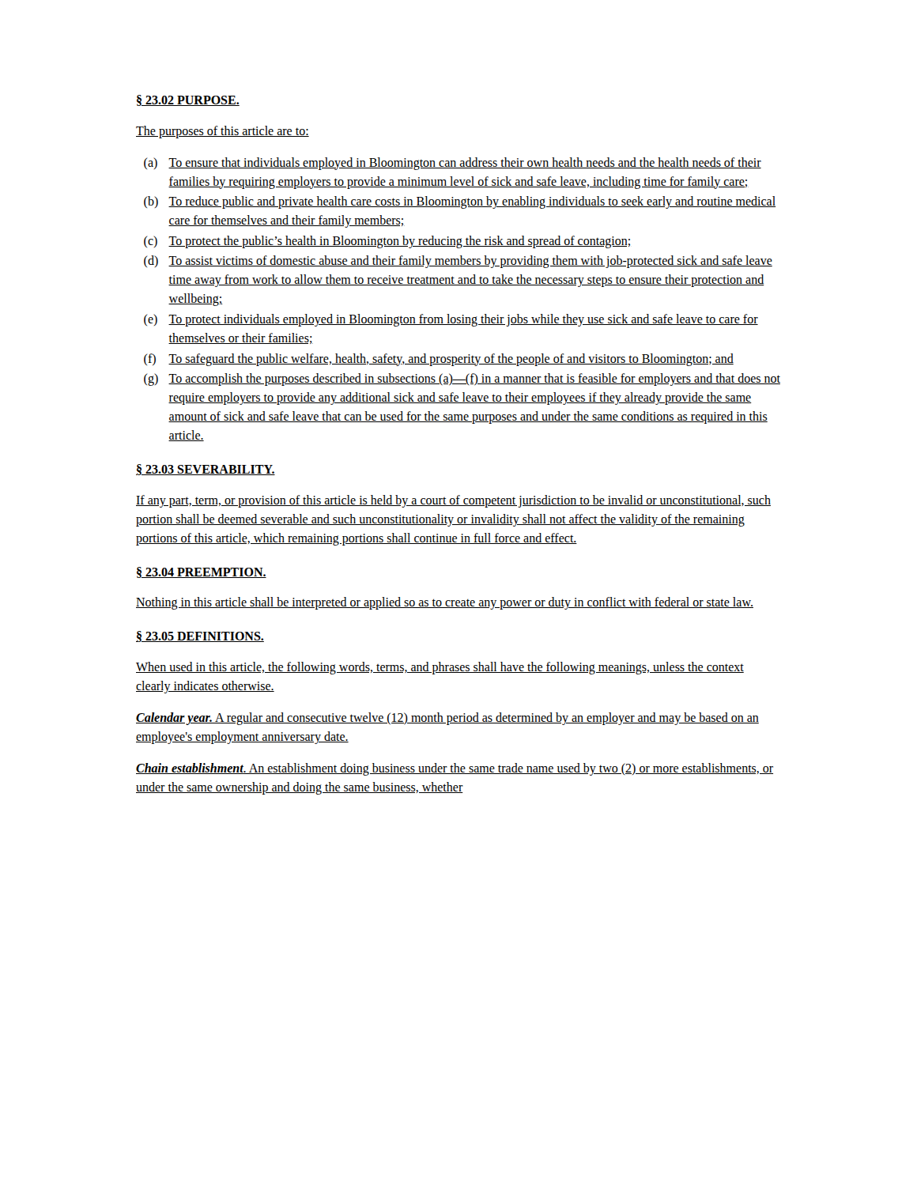§ 23.02 PURPOSE.
The purposes of this article are to:
(a) To ensure that individuals employed in Bloomington can address their own health needs and the health needs of their families by requiring employers to provide a minimum level of sick and safe leave, including time for family care;
(b) To reduce public and private health care costs in Bloomington by enabling individuals to seek early and routine medical care for themselves and their family members;
(c) To protect the public’s health in Bloomington by reducing the risk and spread of contagion;
(d) To assist victims of domestic abuse and their family members by providing them with job-protected sick and safe leave time away from work to allow them to receive treatment and to take the necessary steps to ensure their protection and wellbeing;
(e) To protect individuals employed in Bloomington from losing their jobs while they use sick and safe leave to care for themselves or their families;
(f) To safeguard the public welfare, health, safety, and prosperity of the people of and visitors to Bloomington; and
(g) To accomplish the purposes described in subsections (a)—(f) in a manner that is feasible for employers and that does not require employers to provide any additional sick and safe leave to their employees if they already provide the same amount of sick and safe leave that can be used for the same purposes and under the same conditions as required in this article.
§ 23.03 SEVERABILITY.
If any part, term, or provision of this article is held by a court of competent jurisdiction to be invalid or unconstitutional, such portion shall be deemed severable and such unconstitutionality or invalidity shall not affect the validity of the remaining portions of this article, which remaining portions shall continue in full force and effect.
§ 23.04 PREEMPTION.
Nothing in this article shall be interpreted or applied so as to create any power or duty in conflict with federal or state law.
§ 23.05 DEFINITIONS.
When used in this article, the following words, terms, and phrases shall have the following meanings, unless the context clearly indicates otherwise.
Calendar year. A regular and consecutive twelve (12) month period as determined by an employer and may be based on an employee's employment anniversary date.
Chain establishment. An establishment doing business under the same trade name used by two (2) or more establishments, or under the same ownership and doing the same business, whether